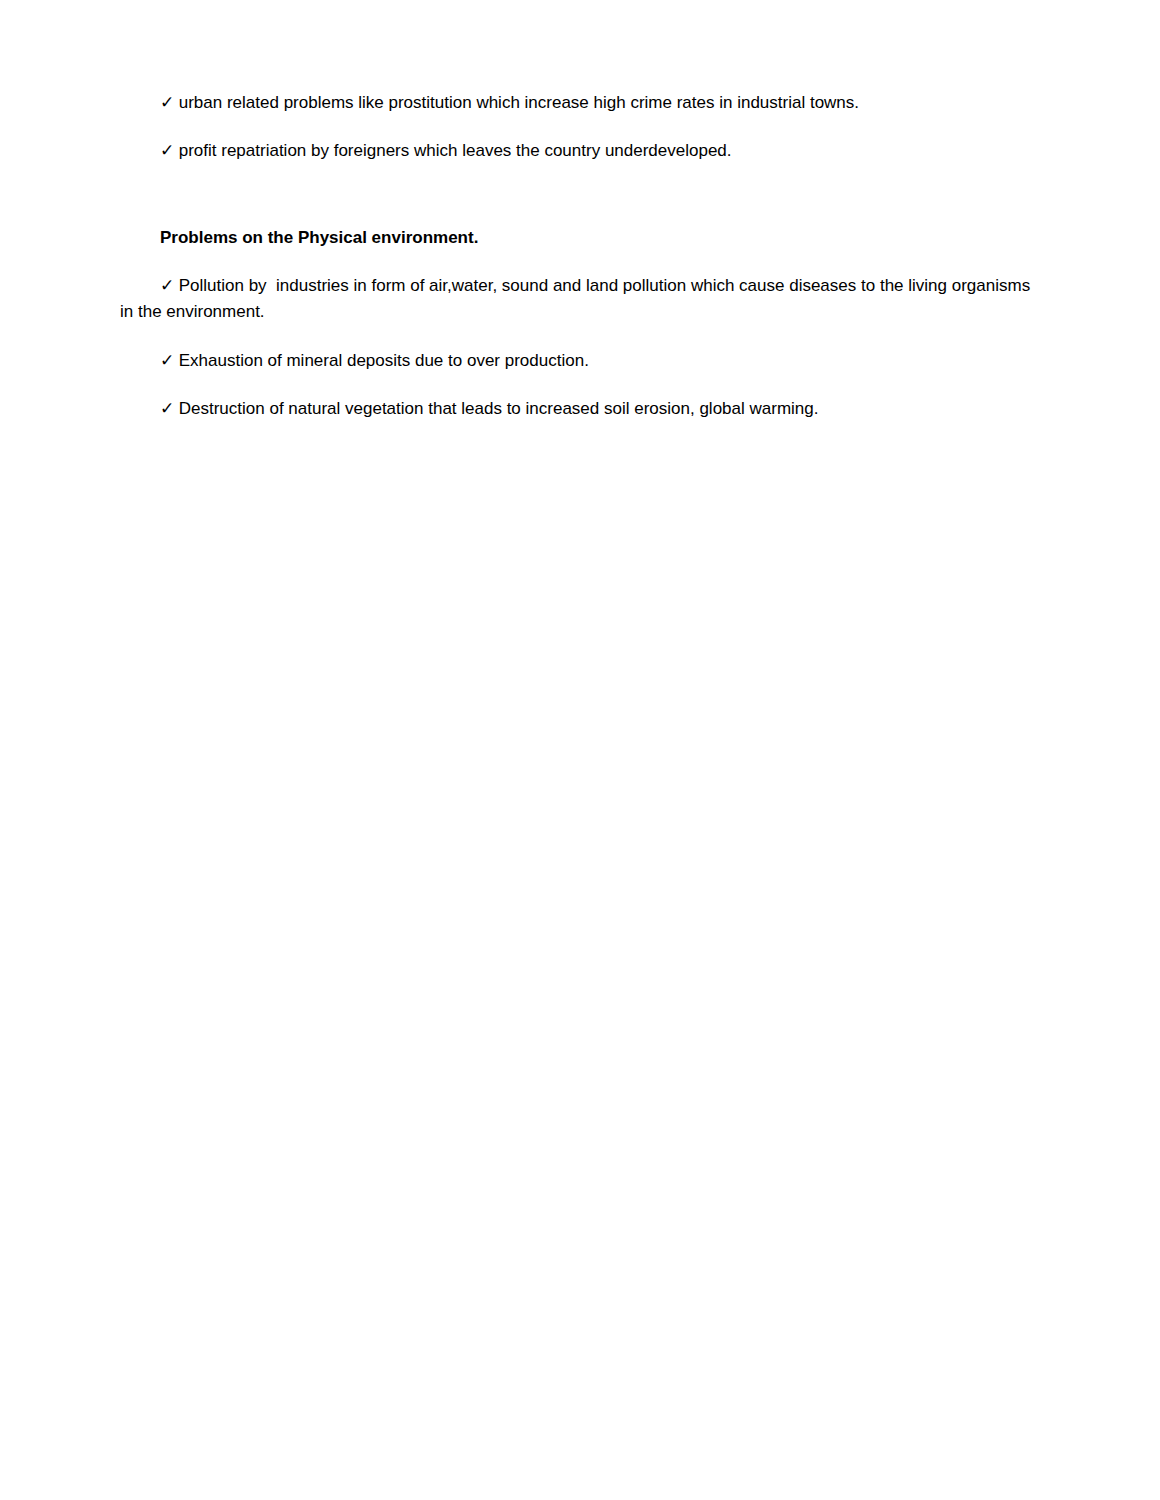✓ urban related problems like prostitution which increase high crime rates in industrial towns.
✓ profit repatriation by foreigners which leaves the country underdeveloped.
Problems on the Physical environment.
✓ Pollution by industries in form of air,water, sound and land pollution which cause diseases to the living organisms in the environment.
✓ Exhaustion of mineral deposits due to over production.
✓ Destruction of natural vegetation that leads to increased soil erosion, global warming.